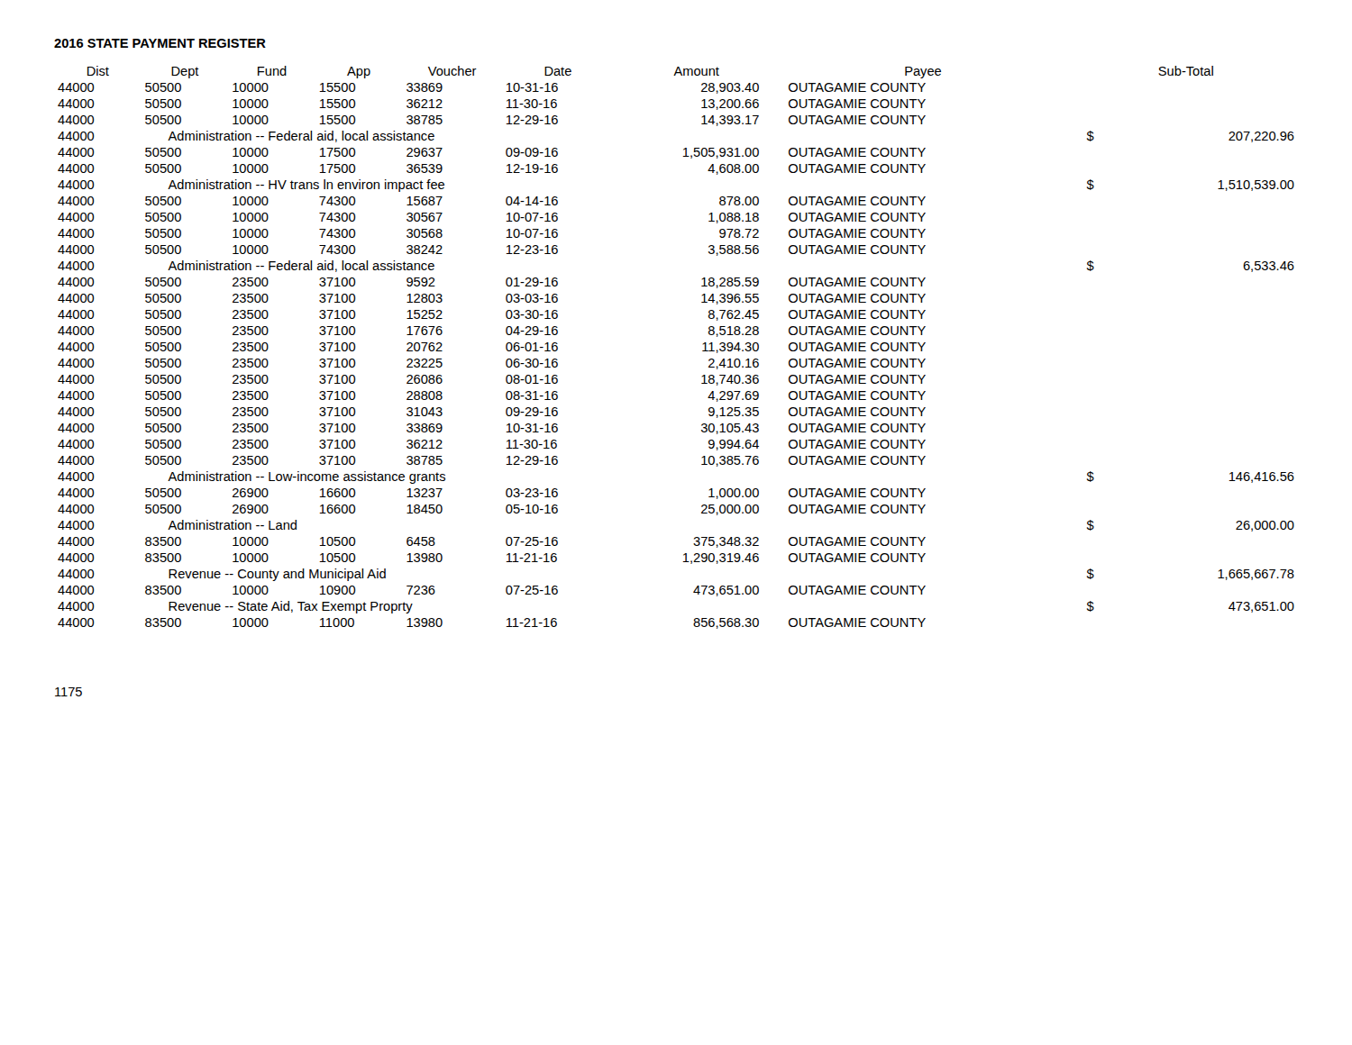2016 STATE PAYMENT REGISTER
| Dist | Dept | Fund | App | Voucher | Date | Amount | Payee | Sub-Total |
| --- | --- | --- | --- | --- | --- | --- | --- | --- |
| 44000 | 50500 | 10000 | 15500 | 33869 | 10-31-16 | 28,903.40 | OUTAGAMIE COUNTY | |
| 44000 | 50500 | 10000 | 15500 | 36212 | 11-30-16 | 13,200.66 | OUTAGAMIE COUNTY | |
| 44000 | 50500 | 10000 | 15500 | 38785 | 12-29-16 | 14,393.17 | OUTAGAMIE COUNTY | |
| 44000 | Administration -- Federal aid, local assistance | | | $ 207,220.96 |
| 44000 | 50500 | 10000 | 17500 | 29637 | 09-09-16 | 1,505,931.00 | OUTAGAMIE COUNTY | |
| 44000 | 50500 | 10000 | 17500 | 36539 | 12-19-16 | 4,608.00 | OUTAGAMIE COUNTY | |
| 44000 | Administration -- HV trans ln environ impact fee | | | $ 1,510,539.00 |
| 44000 | 50500 | 10000 | 74300 | 15687 | 04-14-16 | 878.00 | OUTAGAMIE COUNTY | |
| 44000 | 50500 | 10000 | 74300 | 30567 | 10-07-16 | 1,088.18 | OUTAGAMIE COUNTY | |
| 44000 | 50500 | 10000 | 74300 | 30568 | 10-07-16 | 978.72 | OUTAGAMIE COUNTY | |
| 44000 | 50500 | 10000 | 74300 | 38242 | 12-23-16 | 3,588.56 | OUTAGAMIE COUNTY | |
| 44000 | Administration -- Federal aid, local assistance | | | $ 6,533.46 |
| 44000 | 50500 | 23500 | 37100 | 9592 | 01-29-16 | 18,285.59 | OUTAGAMIE COUNTY | |
| 44000 | 50500 | 23500 | 37100 | 12803 | 03-03-16 | 14,396.55 | OUTAGAMIE COUNTY | |
| 44000 | 50500 | 23500 | 37100 | 15252 | 03-30-16 | 8,762.45 | OUTAGAMIE COUNTY | |
| 44000 | 50500 | 23500 | 37100 | 17676 | 04-29-16 | 8,518.28 | OUTAGAMIE COUNTY | |
| 44000 | 50500 | 23500 | 37100 | 20762 | 06-01-16 | 11,394.30 | OUTAGAMIE COUNTY | |
| 44000 | 50500 | 23500 | 37100 | 23225 | 06-30-16 | 2,410.16 | OUTAGAMIE COUNTY | |
| 44000 | 50500 | 23500 | 37100 | 26086 | 08-01-16 | 18,740.36 | OUTAGAMIE COUNTY | |
| 44000 | 50500 | 23500 | 37100 | 28808 | 08-31-16 | 4,297.69 | OUTAGAMIE COUNTY | |
| 44000 | 50500 | 23500 | 37100 | 31043 | 09-29-16 | 9,125.35 | OUTAGAMIE COUNTY | |
| 44000 | 50500 | 23500 | 37100 | 33869 | 10-31-16 | 30,105.43 | OUTAGAMIE COUNTY | |
| 44000 | 50500 | 23500 | 37100 | 36212 | 11-30-16 | 9,994.64 | OUTAGAMIE COUNTY | |
| 44000 | 50500 | 23500 | 37100 | 38785 | 12-29-16 | 10,385.76 | OUTAGAMIE COUNTY | |
| 44000 | Administration -- Low-income assistance grants | | | $ 146,416.56 |
| 44000 | 50500 | 26900 | 16600 | 13237 | 03-23-16 | 1,000.00 | OUTAGAMIE COUNTY | |
| 44000 | 50500 | 26900 | 16600 | 18450 | 05-10-16 | 25,000.00 | OUTAGAMIE COUNTY | |
| 44000 | Administration -- Land | | | $ 26,000.00 |
| 44000 | 83500 | 10000 | 10500 | 6458 | 07-25-16 | 375,348.32 | OUTAGAMIE COUNTY | |
| 44000 | 83500 | 10000 | 10500 | 13980 | 11-21-16 | 1,290,319.46 | OUTAGAMIE COUNTY | |
| 44000 | Revenue -- County and Municipal Aid | | | $ 1,665,667.78 |
| 44000 | 83500 | 10000 | 10900 | 7236 | 07-25-16 | 473,651.00 | OUTAGAMIE COUNTY | |
| 44000 | Revenue -- State Aid, Tax Exempt Proprty | | | $ 473,651.00 |
| 44000 | 83500 | 10000 | 11000 | 13980 | 11-21-16 | 856,568.30 | OUTAGAMIE COUNTY | |
1175